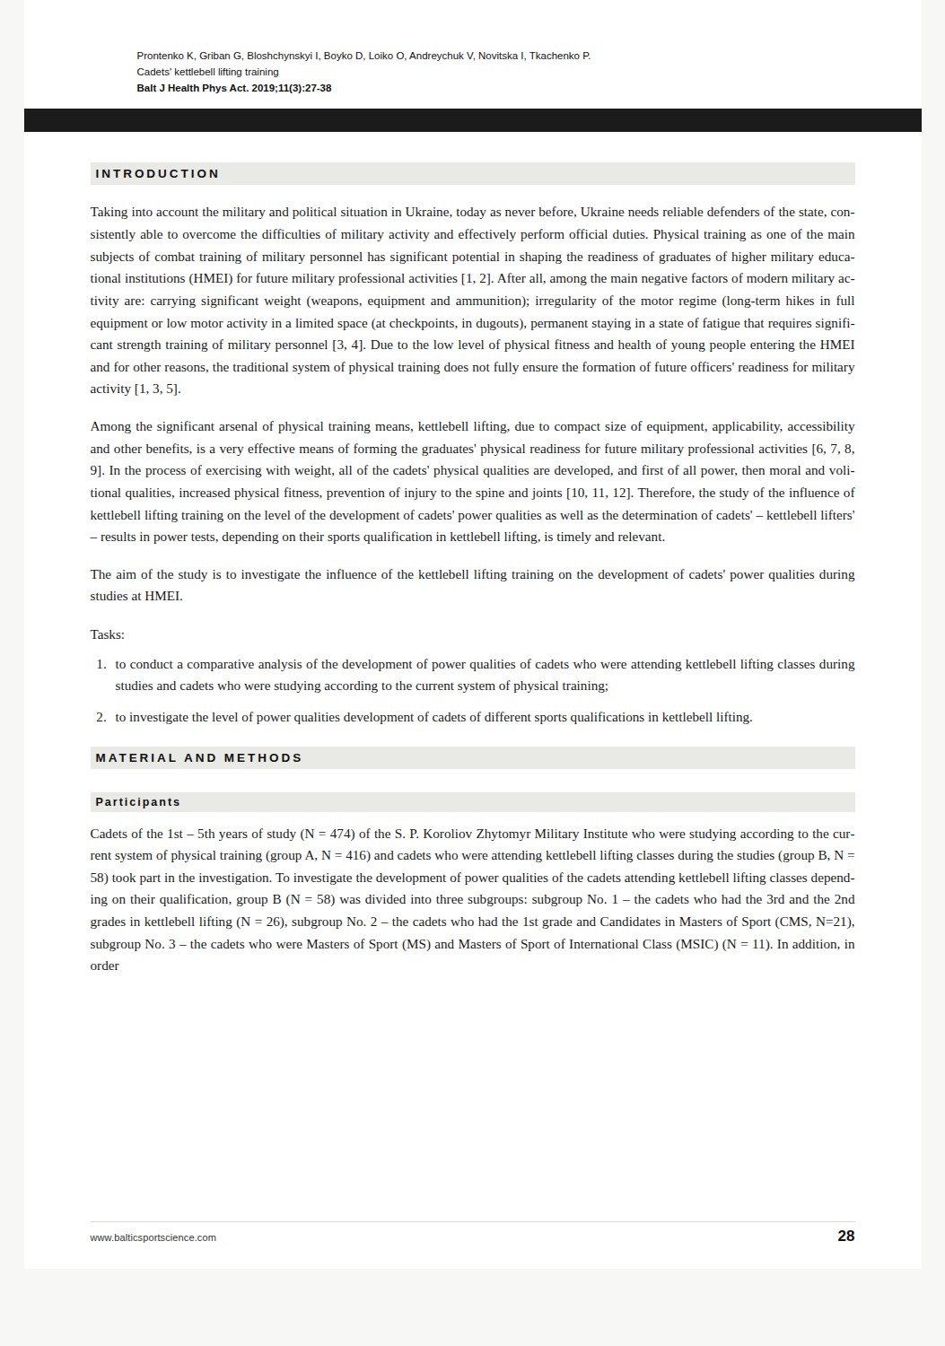Prontenko K, Griban G, Bloshchynskyi I, Boyko D, Loiko O, Andreychuk V, Novitska I, Tkachenko P.
Cadets' kettlebell lifting training
Balt J Health Phys Act. 2019;11(3):27-38
Introduction
Taking into account the military and political situation in Ukraine, today as never before, Ukraine needs reliable defenders of the state, consistently able to overcome the difficulties of military activity and effectively perform official duties. Physical training as one of the main subjects of combat training of military personnel has significant potential in shaping the readiness of graduates of higher military educational institutions (HMEI) for future military professional activities [1, 2]. After all, among the main negative factors of modern military activity are: carrying significant weight (weapons, equipment and ammunition); irregularity of the motor regime (long-term hikes in full equipment or low motor activity in a limited space (at checkpoints, in dugouts), permanent staying in a state of fatigue that requires significant strength training of military personnel [3, 4]. Due to the low level of physical fitness and health of young people entering the HMEI and for other reasons, the traditional system of physical training does not fully ensure the formation of future officers' readiness for military activity [1, 3, 5].
Among the significant arsenal of physical training means, kettlebell lifting, due to compact size of equipment, applicability, accessibility and other benefits, is a very effective means of forming the graduates' physical readiness for future military professional activities [6, 7, 8, 9]. In the process of exercising with weight, all of the cadets' physical qualities are developed, and first of all power, then moral and volitional qualities, increased physical fitness, prevention of injury to the spine and joints [10, 11, 12]. Therefore, the study of the influence of kettlebell lifting training on the level of the development of cadets' power qualities as well as the determination of cadets' – kettlebell lifters' – results in power tests, depending on their sports qualification in kettlebell lifting, is timely and relevant.
The aim of the study is to investigate the influence of the kettlebell lifting training on the development of cadets' power qualities during studies at HMEI.
Tasks:
to conduct a comparative analysis of the development of power qualities of cadets who were attending kettlebell lifting classes during studies and cadets who were studying according to the current system of physical training;
to investigate the level of power qualities development of cadets of different sports qualifications in kettlebell lifting.
Material and methods
Participants
Cadets of the 1st – 5th years of study (N = 474) of the S. P. Koroliov Zhytomyr Military Institute who were studying according to the current system of physical training (group A, N = 416) and cadets who were attending kettlebell lifting classes during the studies (group B, N = 58) took part in the investigation. To investigate the development of power qualities of the cadets attending kettlebell lifting classes depending on their qualification, group B (N = 58) was divided into three subgroups: subgroup No. 1 – the cadets who had the 3rd and the 2nd grades in kettlebell lifting (N = 26), subgroup No. 2 – the cadets who had the 1st grade and Candidates in Masters of Sport (CMS, N=21), subgroup No. 3 – the cadets who were Masters of Sport (MS) and Masters of Sport of International Class (MSIC) (N = 11). In addition, in order
www.balticsportscience.com
28